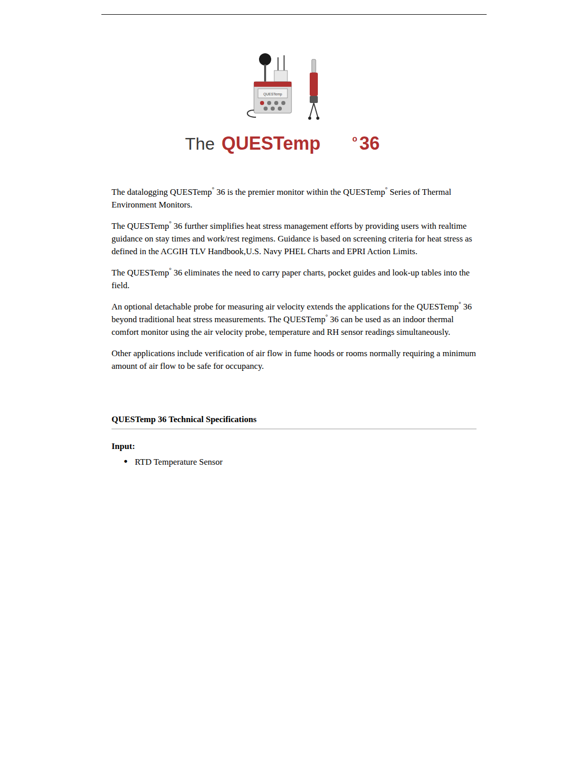QUESTemp
The QUESTemp o 36
The datalogging QUESTemp° 36 is the premier monitor within the QUESTemp° Series of Thermal Environment Monitors.
The QUESTemp° 36 further simplifies heat stress management efforts by providing users with realtime guidance on stay times and work/rest regimens. Guidance is based on screening criteria for heat stress as defined in the ACGIH TLV Handbook,U.S. Navy PHEL Charts and EPRI Action Limits.
The QUESTemp° 36 eliminates the need to carry paper charts, pocket guides and look-up tables into the field.
An optional detachable probe for measuring air velocity extends the applications for the QUESTemp° 36 beyond traditional heat stress measurements. The QUESTemp° 36 can be used as an indoor thermal comfort monitor using the air velocity probe, temperature and RH sensor readings simultaneously.
Other applications include verification of air flow in fume hoods or rooms normally requiring a minimum amount of air flow to be safe for occupancy.
QUESTemp 36 Technical Specifications
Input:
RTD Temperature Sensor